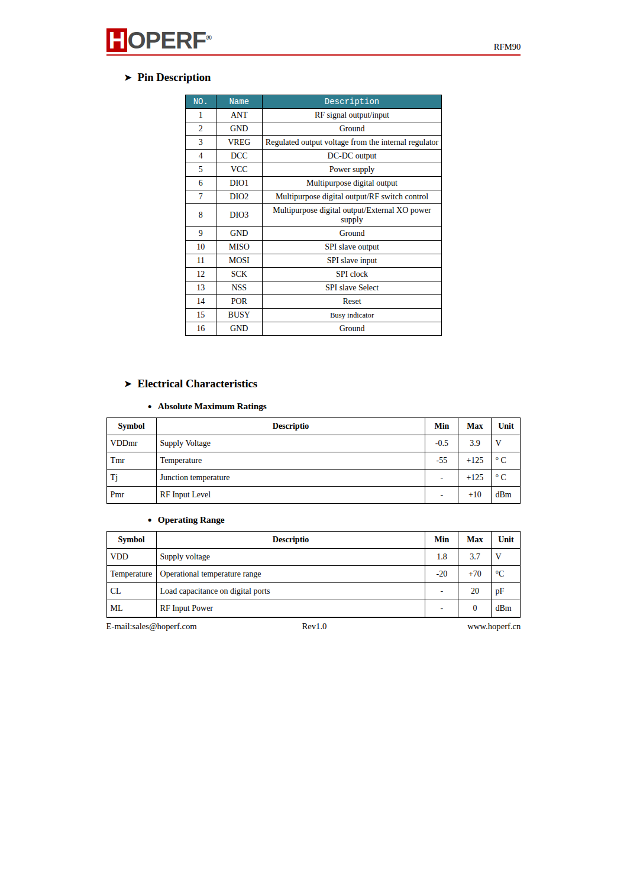HOPERF®
RFM90
Pin Description
| NO. | Name | Description |
| --- | --- | --- |
| 1 | ANT | RF signal output/input |
| 2 | GND | Ground |
| 3 | VREG | Regulated output voltage from the internal regulator |
| 4 | DCC | DC-DC output |
| 5 | VCC | Power supply |
| 6 | DIO1 | Multipurpose digital output |
| 7 | DIO2 | Multipurpose digital output/RF switch control |
| 8 | DIO3 | Multipurpose digital output/External XO power supply |
| 9 | GND | Ground |
| 10 | MISO | SPI slave output |
| 11 | MOSI | SPI slave input |
| 12 | SCK | SPI clock |
| 13 | NSS | SPI slave Select |
| 14 | POR | Reset |
| 15 | BUSY | Busy indicator |
| 16 | GND | Ground |
Electrical Characteristics
Absolute Maximum Ratings
| Symbol | Descriptio | Min | Max | Unit |
| --- | --- | --- | --- | --- |
| VDDmr | Supply Voltage | -0.5 | 3.9 | V |
| Tmr | Temperature | -55 | +125 | ° C |
| Tj | Junction temperature | - | +125 | ° C |
| Pmr | RF Input Level | - | +10 | dBm |
Operating Range
| Symbol | Descriptio | Min | Max | Unit |
| --- | --- | --- | --- | --- |
| VDD | Supply voltage | 1.8 | 3.7 | V |
| Temperature | Operational temperature range | -20 | +70 | °C |
| CL | Load capacitance on digital ports | - | 20 | pF |
| ML | RF Input Power | - | 0 | dBm |
E-mail:sales@hoperf.com Rev1.0 www.hoperf.cn